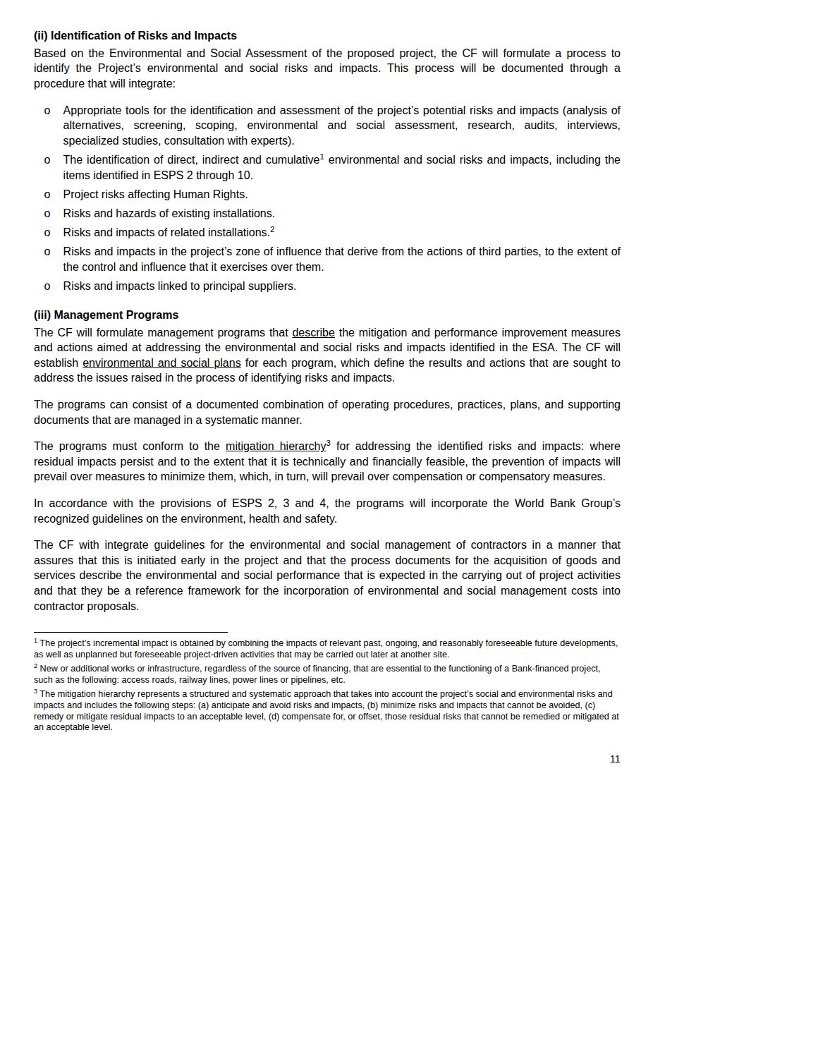(ii) Identification of Risks and Impacts
Based on the Environmental and Social Assessment of the proposed project, the CF will formulate a process to identify the Project’s environmental and social risks and impacts. This process will be documented through a procedure that will integrate:
Appropriate tools for the identification and assessment of the project’s potential risks and impacts (analysis of alternatives, screening, scoping, environmental and social assessment, research, audits, interviews, specialized studies, consultation with experts).
The identification of direct, indirect and cumulative1 environmental and social risks and impacts, including the items identified in ESPS 2 through 10.
Project risks affecting Human Rights.
Risks and hazards of existing installations.
Risks and impacts of related installations.2
Risks and impacts in the project’s zone of influence that derive from the actions of third parties, to the extent of the control and influence that it exercises over them.
Risks and impacts linked to principal suppliers.
(iii) Management Programs
The CF will formulate management programs that describe the mitigation and performance improvement measures and actions aimed at addressing the environmental and social risks and impacts identified in the ESA. The CF will establish environmental and social plans for each program, which define the results and actions that are sought to address the issues raised in the process of identifying risks and impacts.
The programs can consist of a documented combination of operating procedures, practices, plans, and supporting documents that are managed in a systematic manner.
The programs must conform to the mitigation hierarchy3 for addressing the identified risks and impacts: where residual impacts persist and to the extent that it is technically and financially feasible, the prevention of impacts will prevail over measures to minimize them, which, in turn, will prevail over compensation or compensatory measures.
In accordance with the provisions of ESPS 2, 3 and 4, the programs will incorporate the World Bank Group’s recognized guidelines on the environment, health and safety.
The CF with integrate guidelines for the environmental and social management of contractors in a manner that assures that this is initiated early in the project and that the process documents for the acquisition of goods and services describe the environmental and social performance that is expected in the carrying out of project activities and that they be a reference framework for the incorporation of environmental and social management costs into contractor proposals.
1 The project’s incremental impact is obtained by combining the impacts of relevant past, ongoing, and reasonably foreseeable future developments, as well as unplanned but foreseeable project-driven activities that may be carried out later at another site.
2 New or additional works or infrastructure, regardless of the source of financing, that are essential to the functioning of a Bank-financed project, such as the following: access roads, railway lines, power lines or pipelines, etc.
3 The mitigation hierarchy represents a structured and systematic approach that takes into account the project’s social and environmental risks and impacts and includes the following steps: (a) anticipate and avoid risks and impacts, (b) minimize risks and impacts that cannot be avoided, (c) remedy or mitigate residual impacts to an acceptable level, (d) compensate for, or offset, those residual risks that cannot be remedied or mitigated at an acceptable level.
11